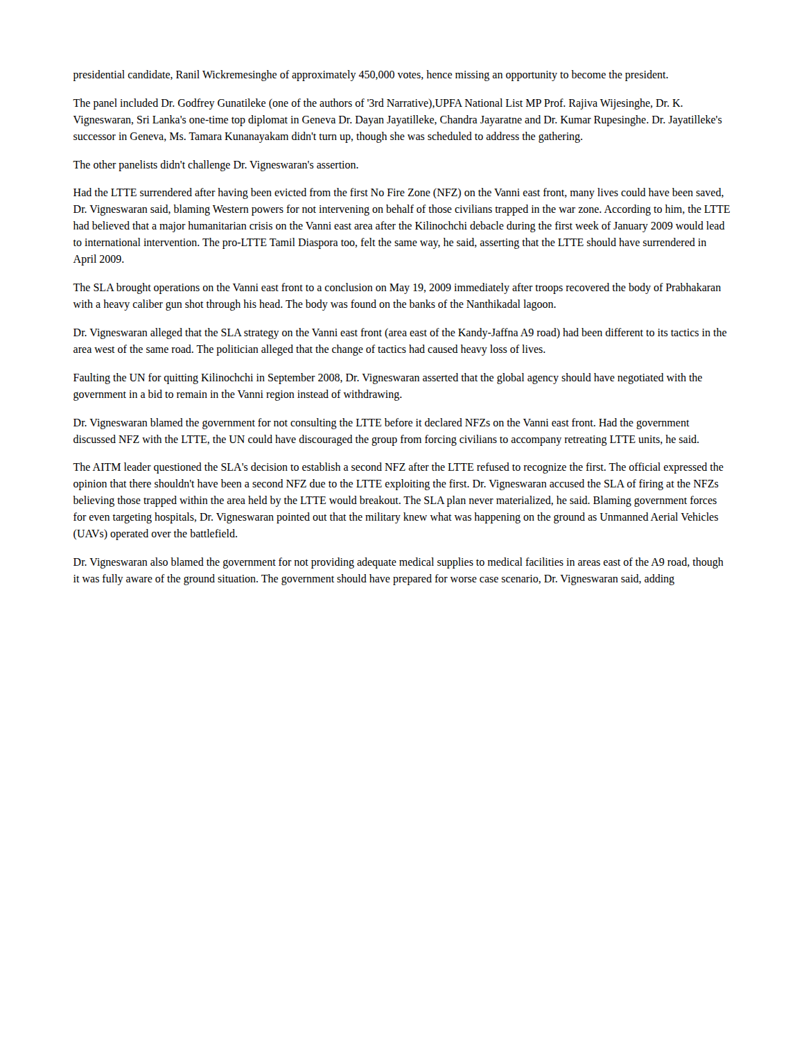presidential candidate, Ranil Wickremesinghe of approximately 450,000 votes, hence missing an opportunity to become the president.
The panel included Dr. Godfrey Gunatileke (one of the authors of '3rd Narrative),UPFA National List MP Prof. Rajiva Wijesinghe, Dr. K. Vigneswaran, Sri Lanka's one-time top diplomat in Geneva Dr. Dayan Jayatilleke, Chandra Jayaratne and Dr. Kumar Rupesinghe. Dr. Jayatilleke's successor in Geneva, Ms. Tamara Kunanayakam didn't turn up, though she was scheduled to address the gathering.
The other panelists didn't challenge Dr. Vigneswaran's assertion.
Had the LTTE surrendered after having been evicted from the first No Fire Zone (NFZ) on the Vanni east front, many lives could have been saved, Dr. Vigneswaran said, blaming Western powers for not intervening on behalf of those civilians trapped in the war zone. According to him, the LTTE had believed that a major humanitarian crisis on the Vanni east area after the Kilinochchi debacle during the first week of January 2009 would lead to international intervention. The pro-LTTE Tamil Diaspora too, felt the same way, he said, asserting that the LTTE should have surrendered in April 2009.
The SLA brought operations on the Vanni east front to a conclusion on May 19, 2009 immediately after troops recovered the body of Prabhakaran with a heavy caliber gun shot through his head. The body was found on the banks of the Nanthikadal lagoon.
Dr. Vigneswaran alleged that the SLA strategy on the Vanni east front (area east of the Kandy-Jaffna A9 road) had been different to its tactics in the area west of the same road. The politician alleged that the change of tactics had caused heavy loss of lives.
Faulting the UN for quitting Kilinochchi in September 2008, Dr. Vigneswaran asserted that the global agency should have negotiated with the government in a bid to remain in the Vanni region instead of withdrawing.
Dr. Vigneswaran blamed the government for not consulting the LTTE before it declared NFZs on the Vanni east front. Had the government discussed NFZ with the LTTE, the UN could have discouraged the group from forcing civilians to accompany retreating LTTE units, he said.
The AITM leader questioned the SLA's decision to establish a second NFZ after the LTTE refused to recognize the first. The official expressed the opinion that there shouldn't have been a second NFZ due to the LTTE exploiting the first. Dr. Vigneswaran accused the SLA of firing at the NFZs believing those trapped within the area held by the LTTE would breakout. The SLA plan never materialized, he said. Blaming government forces for even targeting hospitals, Dr. Vigneswaran pointed out that the military knew what was happening on the ground as Unmanned Aerial Vehicles (UAVs) operated over the battlefield.
Dr. Vigneswaran also blamed the government for not providing adequate medical supplies to medical facilities in areas east of the A9 road, though it was fully aware of the ground situation. The government should have prepared for worse case scenario, Dr. Vigneswaran said, adding